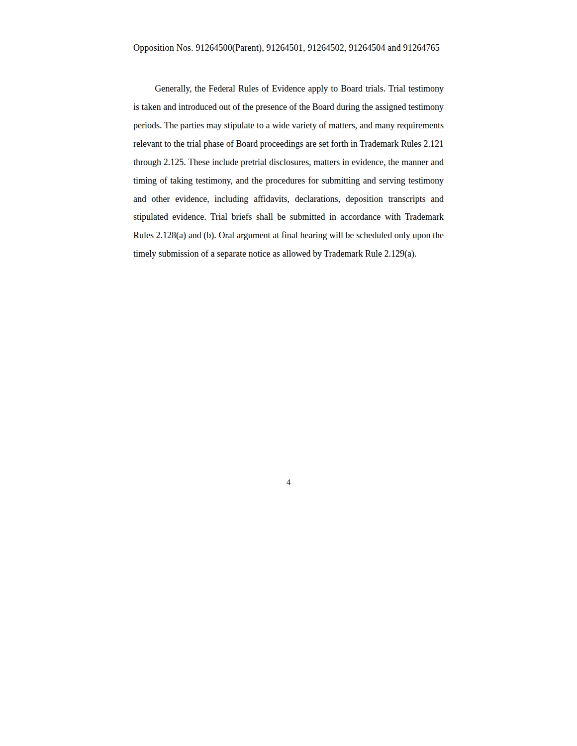Opposition Nos. 91264500(Parent), 91264501, 91264502, 91264504 and 91264765
Generally, the Federal Rules of Evidence apply to Board trials. Trial testimony is taken and introduced out of the presence of the Board during the assigned testimony periods. The parties may stipulate to a wide variety of matters, and many requirements relevant to the trial phase of Board proceedings are set forth in Trademark Rules 2.121 through 2.125. These include pretrial disclosures, matters in evidence, the manner and timing of taking testimony, and the procedures for submitting and serving testimony and other evidence, including affidavits, declarations, deposition transcripts and stipulated evidence. Trial briefs shall be submitted in accordance with Trademark Rules 2.128(a) and (b). Oral argument at final hearing will be scheduled only upon the timely submission of a separate notice as allowed by Trademark Rule 2.129(a).
4